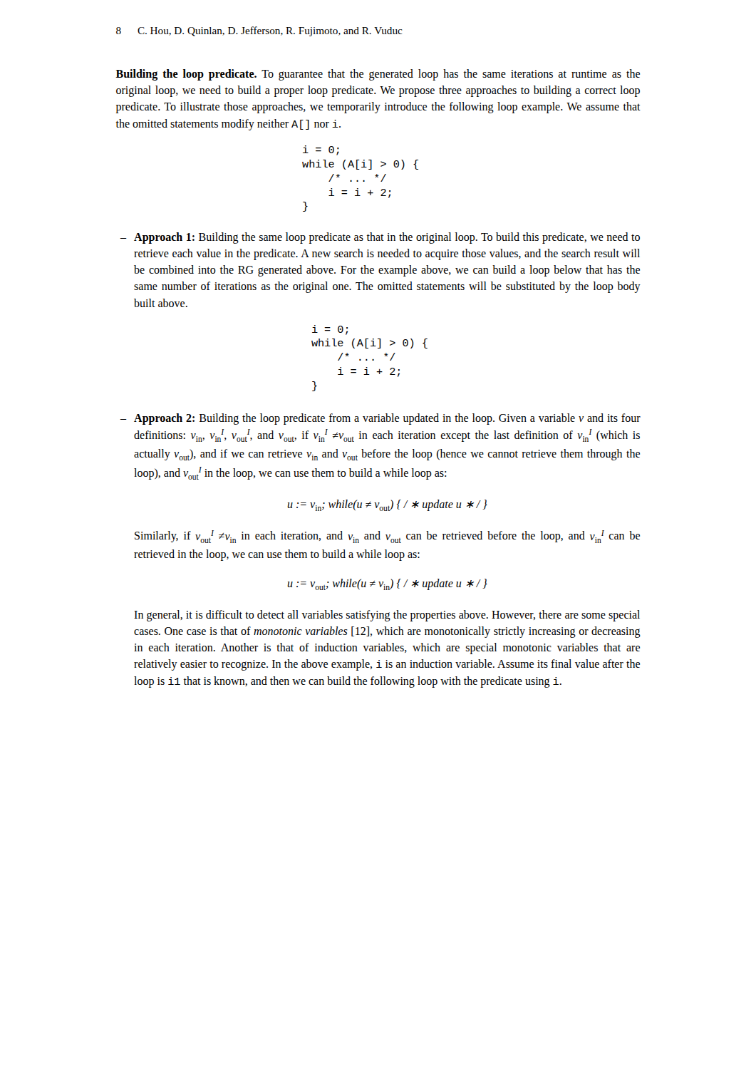8 C. Hou, D. Quinlan, D. Jefferson, R. Fujimoto, and R. Vuduc
Building the loop predicate. To guarantee that the generated loop has the same iterations at runtime as the original loop, we need to build a proper loop predicate. We propose three approaches to building a correct loop predicate. To illustrate those approaches, we temporarily introduce the following loop example. We assume that the omitted statements modify neither A[] nor i.
i = 0;
while (A[i] > 0) {
    /* ... */
    i = i + 2;
}
Approach 1: Building the same loop predicate as that in the original loop. To build this predicate, we need to retrieve each value in the predicate. A new search is needed to acquire those values, and the search result will be combined into the RG generated above. For the example above, we can build a loop below that has the same number of iterations as the original one. The omitted statements will be substituted by the loop body built above.
i = 0;
while (A[i] > 0) {
    /* ... */
    i = i + 2;
}
Approach 2: Building the loop predicate from a variable updated in the loop. Given a variable v and its four definitions: vin, vinI, voutI, and vout, if vinI ≠vout in each iteration except the last definition of vinI (which is actually vout), and if we can retrieve vin and vout before the loop (hence we cannot retrieve them through the loop), and voutI in the loop, we can use them to build a while loop as:
u := vin; while(u ≠ vout) { / ∗ update u ∗ / }
Similarly, if voutI ≠vin in each iteration, and vin and vout can be retrieved before the loop, and vinI can be retrieved in the loop, we can use them to build a while loop as:
u := vout; while(u ≠ vin) { / ∗ update u ∗ / }
In general, it is difficult to detect all variables satisfying the properties above. However, there are some special cases. One case is that of monotonic variables [12], which are monotonically strictly increasing or decreasing in each iteration. Another is that of induction variables, which are special monotonic variables that are relatively easier to recognize. In the above example, i is an induction variable. Assume its final value after the loop is i1 that is known, and then we can build the following loop with the predicate using i.